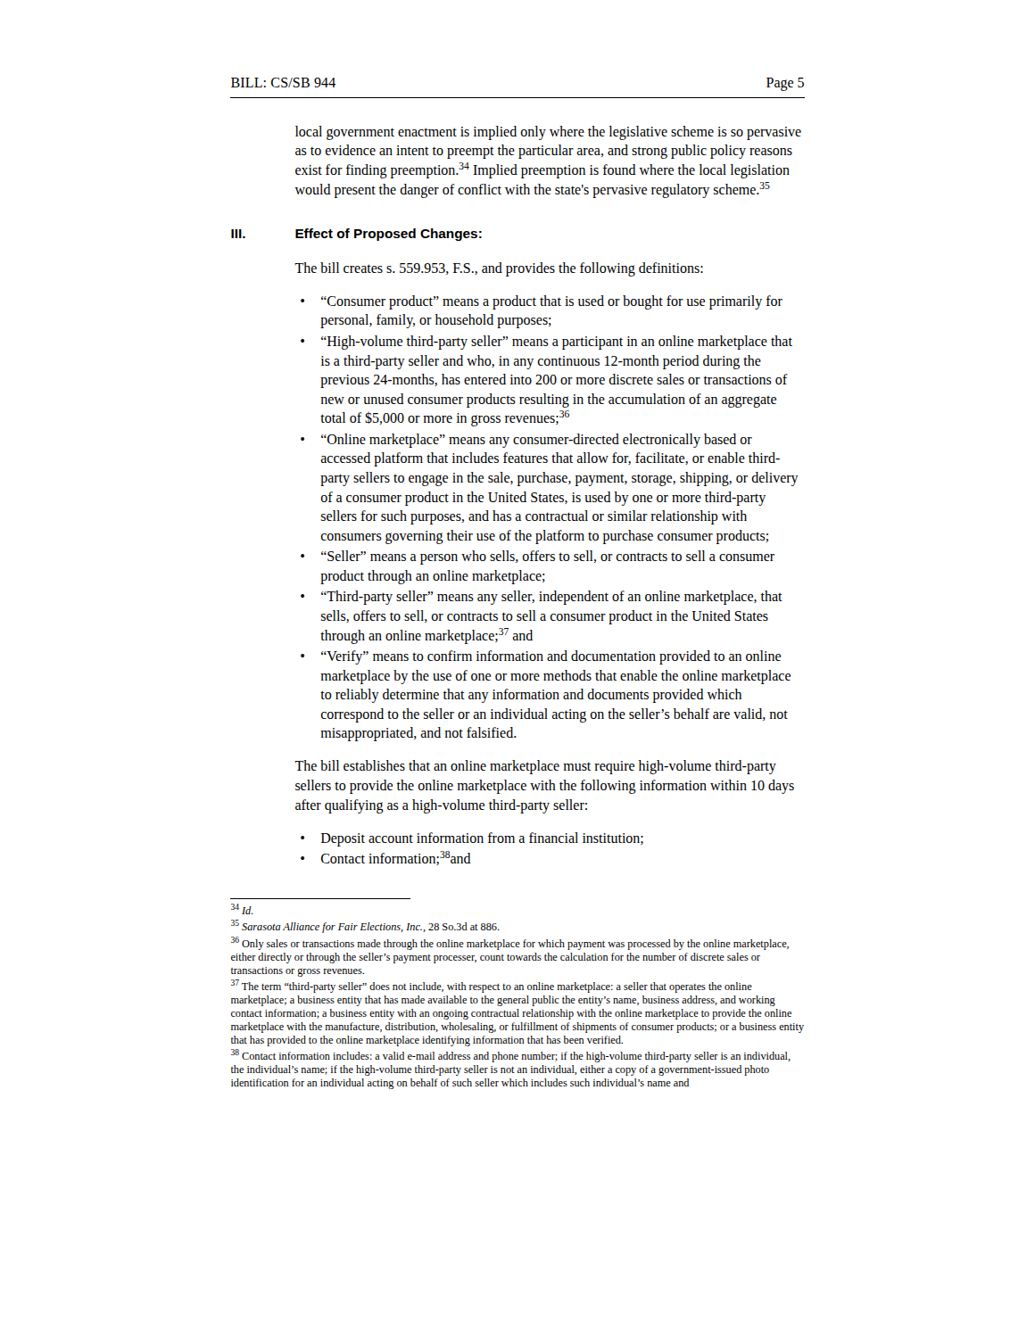BILL: CS/SB 944
Page 5
local government enactment is implied only where the legislative scheme is so pervasive as to evidence an intent to preempt the particular area, and strong public policy reasons exist for finding preemption.34 Implied preemption is found where the local legislation would present the danger of conflict with the state's pervasive regulatory scheme.35
III.
Effect of Proposed Changes:
The bill creates s. 559.953, F.S., and provides the following definitions:
“Consumer product” means a product that is used or bought for use primarily for personal, family, or household purposes;
“High-volume third-party seller” means a participant in an online marketplace that is a third-party seller and who, in any continuous 12-month period during the previous 24-months, has entered into 200 or more discrete sales or transactions of new or unused consumer products resulting in the accumulation of an aggregate total of $5,000 or more in gross revenues;36
“Online marketplace” means any consumer-directed electronically based or accessed platform that includes features that allow for, facilitate, or enable third-party sellers to engage in the sale, purchase, payment, storage, shipping, or delivery of a consumer product in the United States, is used by one or more third-party sellers for such purposes, and has a contractual or similar relationship with consumers governing their use of the platform to purchase consumer products;
“Seller” means a person who sells, offers to sell, or contracts to sell a consumer product through an online marketplace;
“Third-party seller” means any seller, independent of an online marketplace, that sells, offers to sell, or contracts to sell a consumer product in the United States through an online marketplace;37 and
“Verify” means to confirm information and documentation provided to an online marketplace by the use of one or more methods that enable the online marketplace to reliably determine that any information and documents provided which correspond to the seller or an individual acting on the seller’s behalf are valid, not misappropriated, and not falsified.
The bill establishes that an online marketplace must require high-volume third-party sellers to provide the online marketplace with the following information within 10 days after qualifying as a high-volume third-party seller:
Deposit account information from a financial institution;
Contact information;38and
34 Id.
35 Sarasota Alliance for Fair Elections, Inc., 28 So.3d at 886.
36 Only sales or transactions made through the online marketplace for which payment was processed by the online marketplace, either directly or through the seller’s payment processer, count towards the calculation for the number of discrete sales or transactions or gross revenues.
37 The term “third-party seller” does not include, with respect to an online marketplace: a seller that operates the online marketplace; a business entity that has made available to the general public the entity’s name, business address, and working contact information; a business entity with an ongoing contractual relationship with the online marketplace to provide the online marketplace with the manufacture, distribution, wholesaling, or fulfillment of shipments of consumer products; or a business entity that has provided to the online marketplace identifying information that has been verified.
38 Contact information includes: a valid e-mail address and phone number; if the high-volume third-party seller is an individual, the individual’s name; if the high-volume third-party seller is not an individual, either a copy of a government-issued photo identification for an individual acting on behalf of such seller which includes such individual’s name and